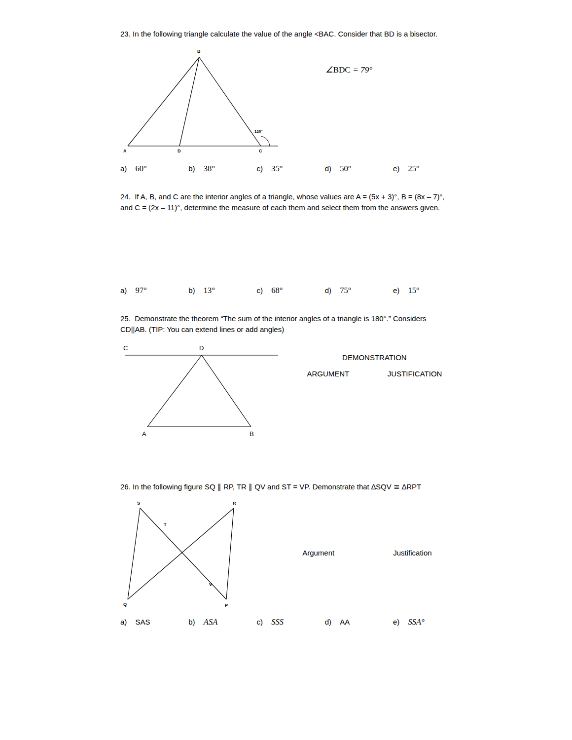23. In the following triangle calculate the value of the angle <BAC. Consider that BD is a bisector.
B A C D 120°
∠BDC = 79°
a) 60°
b) 38°
c) 35°
d) 50°
e) 25°
24. If A, B, and C are the interior angles of a triangle, whose values are A = (5x + 3)°, B = (8x – 7)°, and C = (2x – 11)°, determine the measure of each them and select them from the answers given.
a) 97°
b) 13°
c) 68°
d) 75°
e) 15°
25. Demonstrate the theorem “The sum of the interior angles of a triangle is 180°.” Considers CD||AB. (TIP: You can extend lines or add angles)
C D A B
DEMONSTRATION
ARGUMENT JUSTIFICATION
26. In the following figure SQ ∥ RP, TR ∥ QV and ST = VP. Demonstrate that ∆SQV ≅ ∆RPT
S R T V Q P
Argument Justification
a) SAS
b) ASA
c) SSS
d) AA
e) SSA°